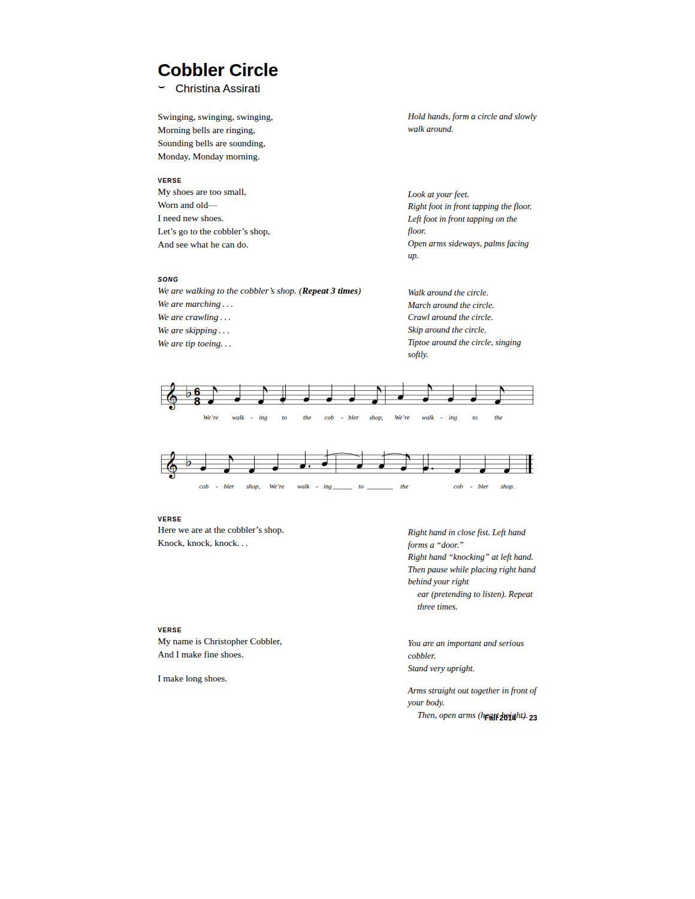Cobbler Circle
⌣Christina Assirati
Swinging, swinging, swinging,
Morning bells are ringing,
Sounding bells are sounding,
Monday, Monday morning.
Hold hands, form a circle and slowly walk around.
Verse
My shoes are too small,
Worn and old—
I need new shoes.
Let’s go to the cobbler’s shop,
And see what he can do.
Look at your feet.
Right foot in front tapping the floor.
Left foot in front tapping on the floor.
Open arms sideways, palms facing up.
Song
We are walking to the cobbler’s shop. (Repeat 3 times)
We are marching . . .
We are crawling . . .
We are skipping . . .
We are tip toeing. . .
Walk around the circle.
March around the circle.
Crawl around the circle.
Skip around the circle.
Tiptoe around the circle, singing softly.
𝄞 ♭ 6 8 We’re walk - ing to the cob - bler shop, We’re walk - ing to the
𝄞 ♭ cob - bler shop, We’re walk - ing to the cob - bler shop.
Verse
Here we are at the cobbler’s shop.
Knock, knock, knock. . .
Right hand in close fist. Left hand forms a “door.”
Right hand “knocking” at left hand.
Then pause while placing right hand behind your right
ear (pretending to listen). Repeat three times.
Verse
My name is Christopher Cobbler,
And I make fine shoes.
I make long shoes.
You are an important and serious cobbler.
Stand very upright.
Arms straight out together in front of your body.
Then, open arms (heart height).
Fall 2014 ⌣ 23